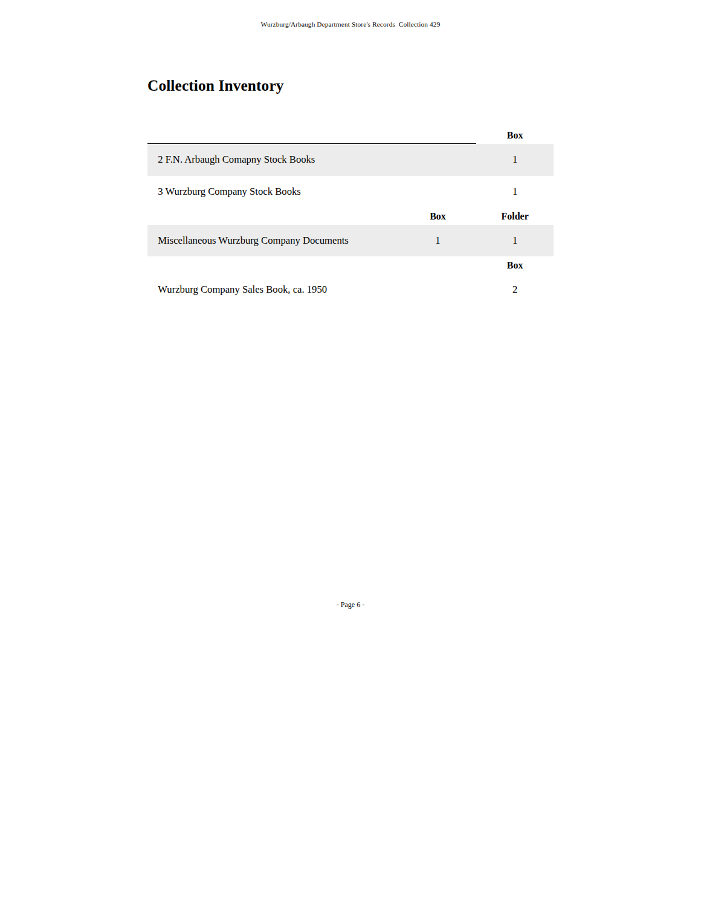Wurzburg/Arbaugh Department Store's Records Collection 429
Collection Inventory
| | | Box |
| --- | --- | --- |
| 2 F.N. Arbaugh Comapny Stock Books | | 1 |
| 3 Wurzburg Company Stock Books | | 1 |
| | Box | Folder |
| Miscellaneous Wurzburg Company Documents | 1 | 1 |
| | | Box |
| Wurzburg Company Sales Book, ca. 1950 | | 2 |
- Page 6 -